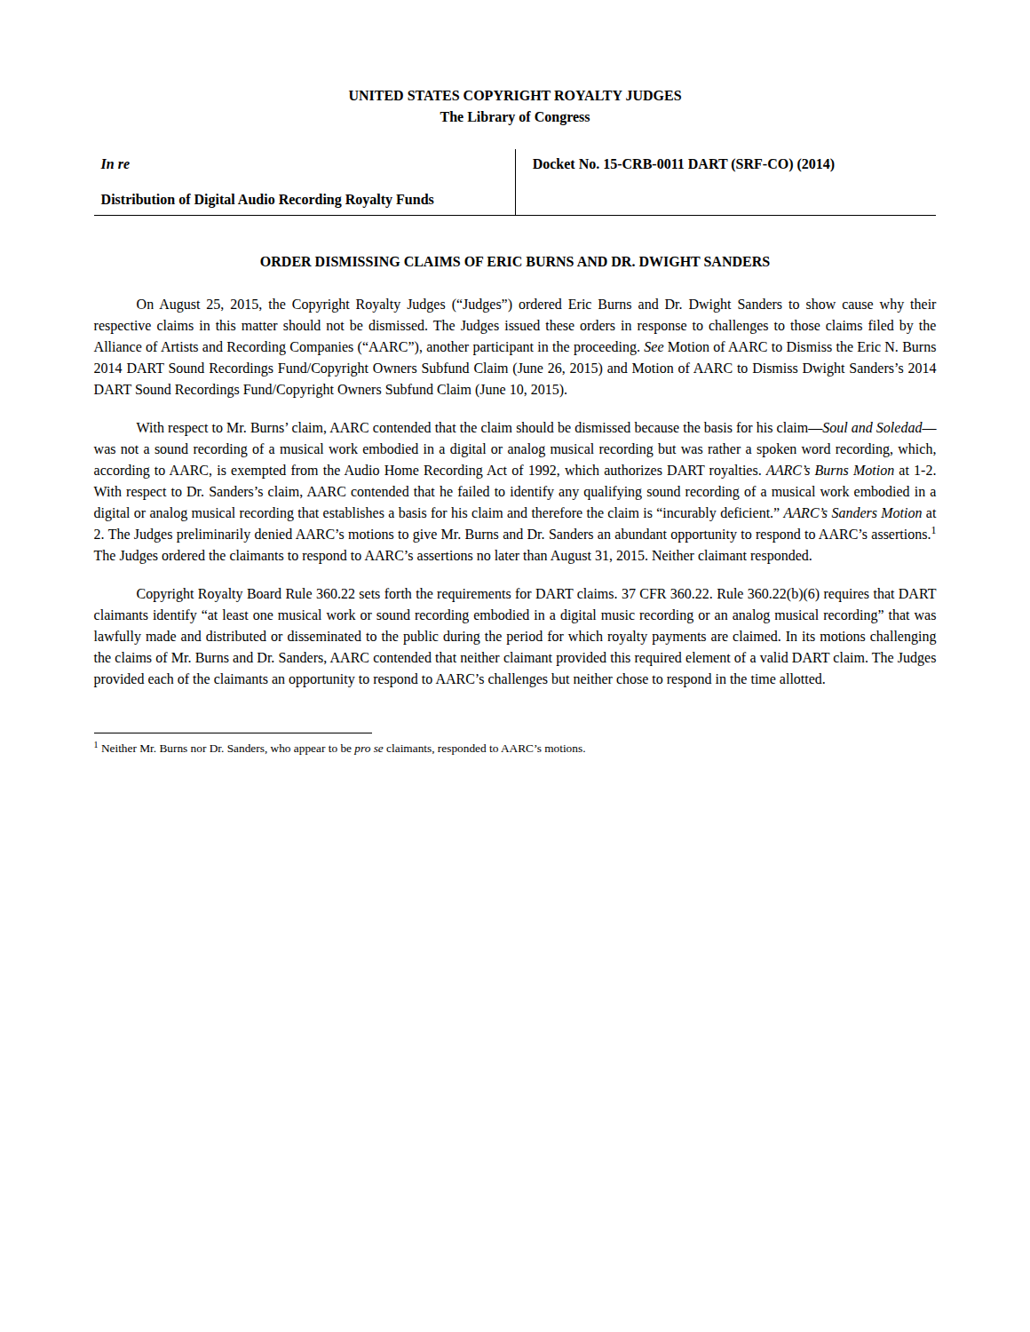UNITED STATES COPYRIGHT ROYALTY JUDGES The Library of Congress
| In re Distribution of Digital Audio Recording Royalty Funds | Docket No. 15-CRB-0011 DART (SRF-CO) (2014) |
ORDER DISMISSING CLAIMS OF ERIC BURNS AND DR. DWIGHT SANDERS
On August 25, 2015, the Copyright Royalty Judges (“Judges”) ordered Eric Burns and Dr. Dwight Sanders to show cause why their respective claims in this matter should not be dismissed. The Judges issued these orders in response to challenges to those claims filed by the Alliance of Artists and Recording Companies (“AARC”), another participant in the proceeding. See Motion of AARC to Dismiss the Eric N. Burns 2014 DART Sound Recordings Fund/Copyright Owners Subfund Claim (June 26, 2015) and Motion of AARC to Dismiss Dwight Sanders’s 2014 DART Sound Recordings Fund/Copyright Owners Subfund Claim (June 10, 2015).
With respect to Mr. Burns’ claim, AARC contended that the claim should be dismissed because the basis for his claim—Soul and Soledad—was not a sound recording of a musical work embodied in a digital or analog musical recording but was rather a spoken word recording, which, according to AARC, is exempted from the Audio Home Recording Act of 1992, which authorizes DART royalties. AARC’s Burns Motion at 1-2. With respect to Dr. Sanders’s claim, AARC contended that he failed to identify any qualifying sound recording of a musical work embodied in a digital or analog musical recording that establishes a basis for his claim and therefore the claim is “incurably deficient.” AARC’s Sanders Motion at 2. The Judges preliminarily denied AARC’s motions to give Mr. Burns and Dr. Sanders an abundant opportunity to respond to AARC’s assertions.1 The Judges ordered the claimants to respond to AARC’s assertions no later than August 31, 2015. Neither claimant responded.
Copyright Royalty Board Rule 360.22 sets forth the requirements for DART claims. 37 CFR 360.22. Rule 360.22(b)(6) requires that DART claimants identify “at least one musical work or sound recording embodied in a digital music recording or an analog musical recording” that was lawfully made and distributed or disseminated to the public during the period for which royalty payments are claimed. In its motions challenging the claims of Mr. Burns and Dr. Sanders, AARC contended that neither claimant provided this required element of a valid DART claim. The Judges provided each of the claimants an opportunity to respond to AARC’s challenges but neither chose to respond in the time allotted.
1 Neither Mr. Burns nor Dr. Sanders, who appear to be pro se claimants, responded to AARC’s motions.